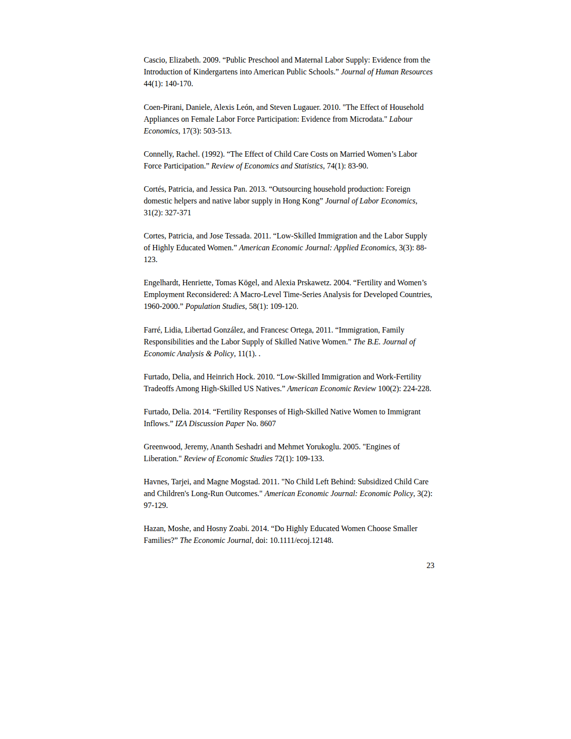Cascio, Elizabeth. 2009. “Public Preschool and Maternal Labor Supply: Evidence from the Introduction of Kindergartens into American Public Schools.” Journal of Human Resources 44(1): 140-170.
Coen-Pirani, Daniele, Alexis León, and Steven Lugauer. 2010. "The Effect of Household Appliances on Female Labor Force Participation: Evidence from Microdata." Labour Economics, 17(3): 503-513.
Connelly, Rachel. (1992). “The Effect of Child Care Costs on Married Women’s Labor Force Participation.” Review of Economics and Statistics, 74(1): 83-90.
Cortés, Patricia, and Jessica Pan. 2013. “Outsourcing household production: Foreign domestic helpers and native labor supply in Hong Kong” Journal of Labor Economics, 31(2): 327-371
Cortes, Patricia, and Jose Tessada. 2011. “Low-Skilled Immigration and the Labor Supply of Highly Educated Women.” American Economic Journal: Applied Economics, 3(3): 88-123.
Engelhardt, Henriette, Tomas Kögel, and Alexia Prskawetz. 2004. “Fertility and Women’s Employment Reconsidered: A Macro-Level Time-Series Analysis for Developed Countries, 1960-2000.” Population Studies, 58(1): 109-120.
Farré, Lidia, Libertad González, and Francesc Ortega, 2011. “Immigration, Family Responsibilities and the Labor Supply of Skilled Native Women.” The B.E. Journal of Economic Analysis & Policy, 11(1). .
Furtado, Delia, and Heinrich Hock. 2010. “Low-Skilled Immigration and Work-Fertility Tradeoffs Among High-Skilled US Natives.” American Economic Review 100(2): 224-228.
Furtado, Delia. 2014. “Fertility Responses of High-Skilled Native Women to Immigrant Inflows.” IZA Discussion Paper No. 8607
Greenwood, Jeremy, Ananth Seshadri and Mehmet Yorukoglu. 2005. "Engines of Liberation." Review of Economic Studies 72(1): 109-133.
Havnes, Tarjei, and Magne Mogstad. 2011. "No Child Left Behind: Subsidized Child Care and Children's Long-Run Outcomes." American Economic Journal: Economic Policy, 3(2): 97-129.
Hazan, Moshe, and Hosny Zoabi. 2014. “Do Highly Educated Women Choose Smaller Families?” The Economic Journal, doi: 10.1111/ecoj.12148.
23